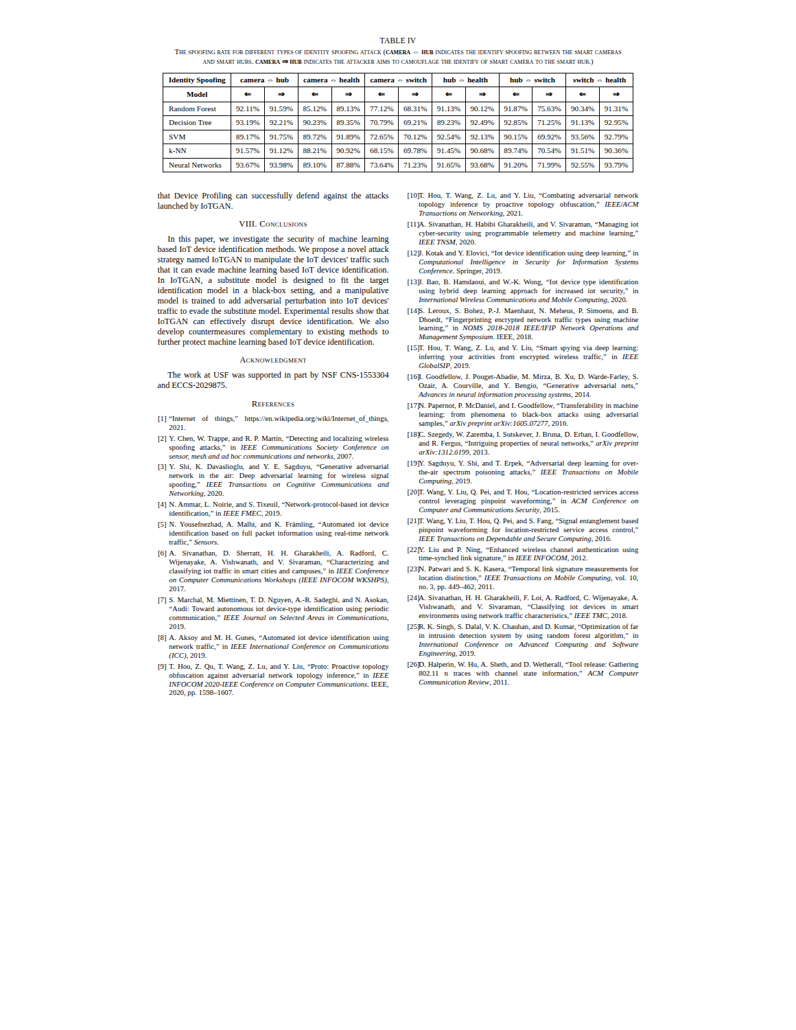TABLE IV
The spoofing rate for different types of identity spoofing attack (camera ⇔ hub indicates the identify spoofing between the smart cameras and smart hubs. camera ⇒ hub indicates the attacker aims to camouflage the identify of smart camera to the smart hub.)
| Identity Spoofing | camera ⇔ hub | camera ⇔ health | camera ⇔ switch | hub ⇔ health | hub ⇔ switch | switch ⇔ health |
| --- | --- | --- | --- | --- | --- | --- |
| Model | ⇐ | ⇒ | ⇐ | ⇒ | ⇐ | ⇒ | ⇐ | ⇒ | ⇐ | ⇒ | ⇐ | ⇒ |
| Random Forest | 92.11% | 91.59% | 85.12% | 89.13% | 77.12% | 68.31% | 91.13% | 90.12% | 91.87% | 75.63% | 90.34% | 91.31% |
| Decision Tree | 93.19% | 92.21% | 90.23% | 89.35% | 70.79% | 69.21% | 89.23% | 92.49% | 92.85% | 71.25% | 91.13% | 92.95% |
| SVM | 89.17% | 91.75% | 89.72% | 91.89% | 72.65% | 70.12% | 92.54% | 92.13% | 90.15% | 69.92% | 93.56% | 92.79% |
| k-NN | 91.57% | 91.12% | 88.21% | 90.92% | 68.15% | 69.78% | 91.45% | 90.68% | 89.74% | 70.54% | 91.51% | 90.36% |
| Neural Networks | 93.67% | 93.98% | 89.10% | 87.88% | 73.64% | 71.23% | 91.65% | 93.68% | 91.20% | 71.99% | 92.55% | 93.79% |
that Device Profiling can successfully defend against the attacks launched by IoTGAN.
VIII. Conclusions
In this paper, we investigate the security of machine learning based IoT device identification methods. We propose a novel attack strategy named IoTGAN to manipulate the IoT devices' traffic such that it can evade machine learning based IoT device identification. In IoTGAN, a substitute model is designed to fit the target identification model in a black-box setting, and a manipulative model is trained to add adversarial perturbation into IoT devices' traffic to evade the substitute model. Experimental results show that IoTGAN can effectively disrupt device identification. We also develop countermeasures complementary to existing methods to further protect machine learning based IoT device identification.
Acknowledgment
The work at USF was supported in part by NSF CNS-1553304 and ECCS-2029875.
References
[1]“Internet of things,” https://en.wikipedia.org/wiki/Internet_of_things, 2021.
[2] Y. Chen, W. Trappe, and R. P. Martin, “Detecting and localizing wireless spoofing attacks,” in IEEE Communications Society Conference on sensor, mesh and ad hoc communications and networks, 2007.
[3] Y. Shi, K. Davaslioglu, and Y. E. Sagduyu, “Generative adversarial network in the air: Deep adversarial learning for wireless signal spoofing,” IEEE Transactions on Cognitive Communications and Networking, 2020.
[4] N. Ammar, L. Noirie, and S. Tixeuil, “Network-protocol-based iot device identification,” in IEEE FMEC, 2019.
[5] N. Yousefnezhad, A. Malhi, and K. Främling, “Automated iot device identification based on full packet information using real-time network traffic,” Sensors.
[6] A. Sivanathan, D. Sherratt, H. H. Gharakheili, A. Radford, C. Wijenayake, A. Vishwanath, and V. Sivaraman, “Characterizing and classifying iot traffic in smart cities and campuses,” in IEEE Conference on Computer Communications Workshops (IEEE INFOCOM WKSHPS), 2017.
[7] S. Marchal, M. Miettinen, T. D. Nguyen, A.-R. Sadeghi, and N. Asokan, “Audi: Toward autonomous iot device-type identification using periodic communication,” IEEE Journal on Selected Areas in Communications, 2019.
[8] A. Aksoy and M. H. Gunes, “Automated iot device identification using network traffic,” in IEEE International Conference on Communications (ICC), 2019.
[9] T. Hou, Z. Qu, T. Wang, Z. Lu, and Y. Liu, “Proto: Proactive topology obfuscation against adversarial network topology inference,” in IEEE INFOCOM 2020-IEEE Conference on Computer Communications. IEEE, 2020, pp. 1598–1607.
[10] T. Hou, T. Wang, Z. Lu, and Y. Liu, “Combating adversarial network topology inference by proactive topology obfuscation,” IEEE/ACM Transactions on Networking, 2021.
[11] A. Sivanathan, H. Habibi Gharakheili, and V. Sivaraman, “Managing iot cyber-security using programmable telemetry and machine learning,” IEEE TNSM, 2020.
[12] J. Kotak and Y. Elovici, “Iot device identification using deep learning,” in Computational Intelligence in Security for Information Systems Conference. Springer, 2019.
[13] J. Bao, B. Hamdaoui, and W.-K. Wong, “Iot device type identification using hybrid deep learning approach for increased iot security,” in International Wireless Communications and Mobile Computing, 2020.
[14] S. Leroux, S. Bohez, P.-J. Maenhaut, N. Meheus, P. Simoens, and B. Dhoedt, “Fingerprinting encrypted network traffic types using machine learning,” in NOMS 2018-2018 IEEE/IFIP Network Operations and Management Symposium. IEEE, 2018.
[15] T. Hou, T. Wang, Z. Lu, and Y. Liu, “Smart spying via deep learning: inferring your activities from encrypted wireless traffic,” in IEEE GlobalSIP, 2019.
[16] I. Goodfellow, J. Pouget-Abadie, M. Mirza, B. Xu, D. Warde-Farley, S. Ozair, A. Courville, and Y. Bengio, “Generative adversarial nets,” Advances in neural information processing systems, 2014.
[17] N. Papernot, P. McDaniel, and I. Goodfellow, “Transferability in machine learning: from phenomena to black-box attacks using adversarial samples,” arXiv preprint arXiv:1605.07277, 2016.
[18] C. Szegedy, W. Zaremba, I. Sutskever, J. Bruna, D. Erhan, I. Goodfellow, and R. Fergus, “Intriguing properties of neural networks,” arXiv preprint arXiv:1312.6199, 2013.
[19] Y. Sagduyu, Y. Shi, and T. Erpek, “Adversarial deep learning for over-the-air spectrum poisoning attacks,” IEEE Transactions on Mobile Computing, 2019.
[20] T. Wang, Y. Liu, Q. Pei, and T. Hou, “Location-restricted services access control leveraging pinpoint waveforming,” in ACM Conference on Computer and Communications Security, 2015.
[21] T. Wang, Y. Liu, T. Hou, Q. Pei, and S. Fang, “Signal entanglement based pinpoint waveforming for location-restricted service access control,” IEEE Transactions on Dependable and Secure Computing, 2016.
[22] Y. Liu and P. Ning, “Enhanced wireless channel authentication using time-synched link signature,” in IEEE INFOCOM, 2012.
[23] N. Patwari and S. K. Kasera, “Temporal link signature measurements for location distinction,” IEEE Transactions on Mobile Computing, vol. 10, no. 3, pp. 449–462, 2011.
[24] A. Sivanathan, H. H. Gharakheili, F. Loi, A. Radford, C. Wijenayake, A. Vishwanath, and V. Sivaraman, “Classifying iot devices in smart environments using network traffic characteristics,” IEEE TMC, 2018.
[25] R. K. Singh, S. Dalal, V. K. Chauhan, and D. Kumar, “Optimization of far in intrusion detection system by using random forest algorithm,” in International Conference on Advanced Computing and Software Engineering, 2019.
[26] D. Halperin, W. Hu, A. Sheth, and D. Wetherall, “Tool release: Gathering 802.11 n traces with channel state information,” ACM Computer Communication Review, 2011.